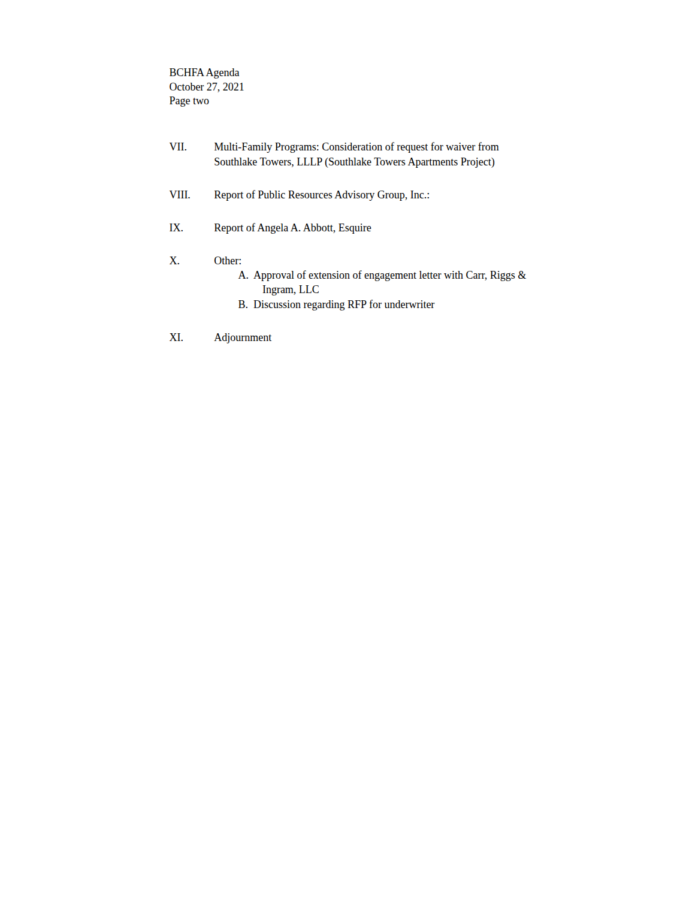BCHFA Agenda
October 27, 2021
Page two
VII.
Multi-Family Programs: Consideration of request for waiver from Southlake Towers, LLLP (Southlake Towers Apartments Project)
VIII.
Report of Public Resources Advisory Group, Inc.:
IX.
Report of Angela A. Abbott, Esquire
X.
Other:
A. Approval of extension of engagement letter with Carr, Riggs & Ingram, LLC
B. Discussion regarding RFP for underwriter
XI.
Adjournment